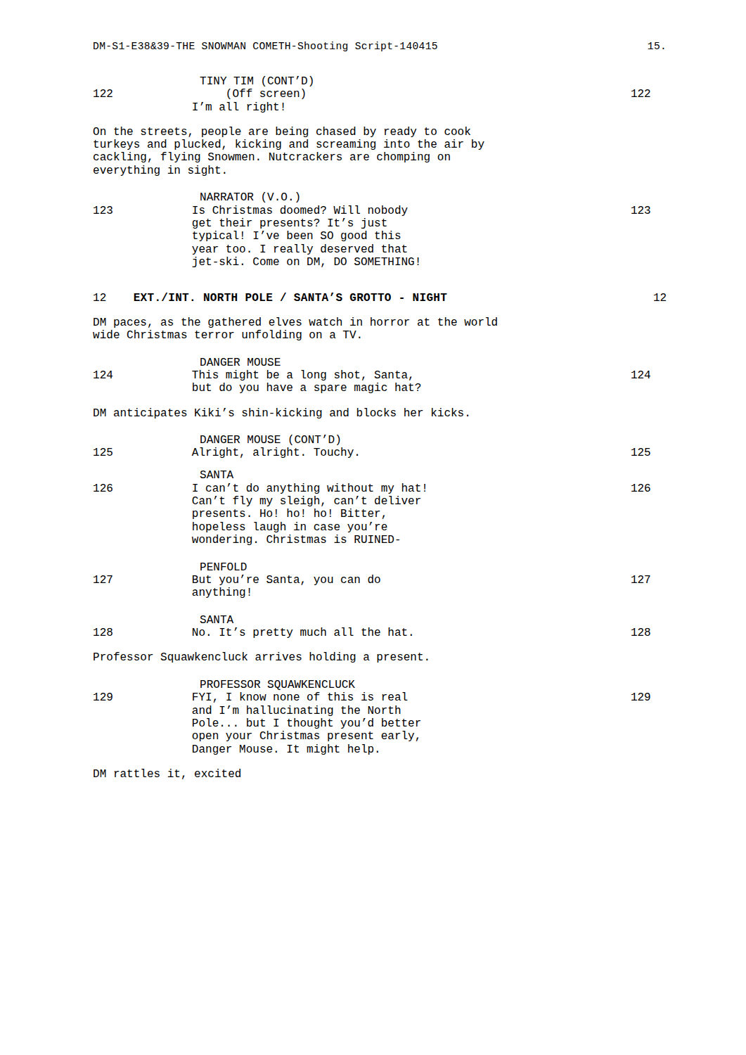DM-S1-E38&39-THE SNOWMAN COMETH-Shooting Script-140415 15.
TINY TIM (CONT’D)
122
(Off screen)
I’m all right!
122
On the streets, people are being chased by ready to cook turkeys and plucked, kicking and screaming into the air by cackling, flying Snowmen. Nutcrackers are chomping on everything in sight.
NARRATOR (V.O.)
123
Is Christmas doomed? Will nobody get their presents? It’s just typical! I’ve been SO good this year too. I really deserved that jet-ski. Come on DM, DO SOMETHING!
123
12
EXT./INT. NORTH POLE / SANTA’S GROTTO - NIGHT
12
DM paces, as the gathered elves watch in horror at the world wide Christmas terror unfolding on a TV.
DANGER MOUSE
124
This might be a long shot, Santa, but do you have a spare magic hat?
124
DM anticipates Kiki’s shin-kicking and blocks her kicks.
DANGER MOUSE (CONT’D)
125
Alright, alright. Touchy.
125
SANTA
126
I can’t do anything without my hat! Can’t fly my sleigh, can’t deliver presents. Ho! ho! ho! Bitter, hopeless laugh in case you’re wondering. Christmas is RUINED-
126
PENFOLD
127
But you’re Santa, you can do anything!
127
SANTA
128
No. It’s pretty much all the hat.
128
Professor Squawkencluck arrives holding a present.
PROFESSOR SQUAWKENCLUCK
129
FYI, I know none of this is real and I’m hallucinating the North Pole... but I thought you’d better open your Christmas present early, Danger Mouse. It might help.
129
DM rattles it, excited